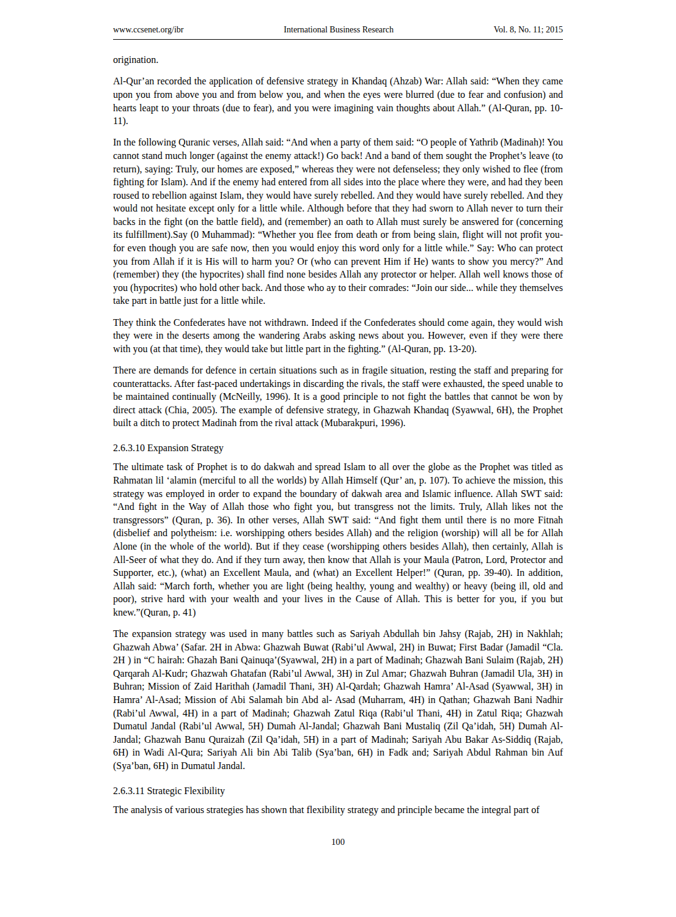www.ccsenet.org/ibr International Business Research Vol. 8, No. 11; 2015
origination.
Al-Qur’an recorded the application of defensive strategy in Khandaq (Ahzab) War: Allah said: “When they came upon you from above you and from below you, and when the eyes were blurred (due to fear and confusion) and hearts leapt to your throats (due to fear), and you were imagining vain thoughts about Allah.” (Al-Quran, pp. 10-11).
In the following Quranic verses, Allah said: “And when a party of them said: “O people of Yathrib (Madinah)! You cannot stand much longer (against the enemy attack!) Go back! And a band of them sought the Prophet’s leave (to return), saying: Truly, our homes are exposed,” whereas they were not defenseless; they only wished to flee (from fighting for Islam). And if the enemy had entered from all sides into the place where they were, and had they been roused to rebellion against Islam, they would have surely rebelled. And they would have surely rebelled. And they would not hesitate except only for a little while. Although before that they had sworn to Allah never to turn their backs in the fight (on the battle field), and (remember) an oath to Allah must surely be answered for (concerning its fulfillment).Say (0 Muhammad): “Whether you flee from death or from being slain, flight will not profit you-for even though you are safe now, then you would enjoy this word only for a little while.” Say: Who can protect you from Allah if it is His will to harm you? Or (who can prevent Him if He) wants to show you mercy?” And (remember) they (the hypocrites) shall find none besides Allah any protector or helper. Allah well knows those of you (hypocrites) who hold other back. And those who ay to their comrades: “Join our side... while they themselves take part in battle just for a little while.
They think the Confederates have not withdrawn. Indeed if the Confederates should come again, they would wish they were in the deserts among the wandering Arabs asking news about you. However, even if they were there with you (at that time), they would take but little part in the fighting.” (Al-Quran, pp. 13-20).
There are demands for defence in certain situations such as in fragile situation, resting the staff and preparing for counterattacks. After fast-paced undertakings in discarding the rivals, the staff were exhausted, the speed unable to be maintained continually (McNeilly, 1996). It is a good principle to not fight the battles that cannot be won by direct attack (Chia, 2005). The example of defensive strategy, in Ghazwah Khandaq (Syawwal, 6H), the Prophet built a ditch to protect Madinah from the rival attack (Mubarakpuri, 1996).
2.6.3.10 Expansion Strategy
The ultimate task of Prophet is to do dakwah and spread Islam to all over the globe as the Prophet was titled as Rahmatan lil ‘alamin (merciful to all the worlds) by Allah Himself (Qur’ an, p. 107). To achieve the mission, this strategy was employed in order to expand the boundary of dakwah area and Islamic influence. Allah SWT said: “And fight in the Way of Allah those who fight you, but transgress not the limits. Truly, Allah likes not the transgressors” (Quran, p. 36). In other verses, Allah SWT said: “And fight them until there is no more Fitnah (disbelief and polytheism: i.e. worshipping others besides Allah) and the religion (worship) will all be for Allah Alone (in the whole of the world). But if they cease (worshipping others besides Allah), then certainly, Allah is All-Seer of what they do. And if they turn away, then know that Allah is your Maula (Patron, Lord, Protector and Supporter, etc.), (what) an Excellent Maula, and (what) an Excellent Helper!” (Quran, pp. 39-40). In addition, Allah said: “March forth, whether you are light (being healthy, young and wealthy) or heavy (being ill, old and poor), strive hard with your wealth and your lives in the Cause of Allah. This is better for you, if you but knew.”(Quran, p. 41)
The expansion strategy was used in many battles such as Sariyah Abdullah bin Jahsy (Rajab, 2H) in Nakhlah; Ghazwah Abwa’ (Safar. 2H in Abwa: Ghazwah Buwat (Rabi’ul Awwal, 2H) in Buwat; First Badar (Jamadil “Cla. 2H ) in “C hairah: Ghazah Bani Qainuqa’(Syawwal, 2H) in a part of Madinah; Ghazwah Bani Sulaim (Rajab, 2H) Qarqarah Al-Kudr; Ghazwah Ghatafan (Rabi’ul Awwal, 3H) in Zul Amar; Ghazwah Buhran (Jamadil Ula, 3H) in Buhran; Mission of Zaid Harithah (Jamadil Thani, 3H) Al-Qardah; Ghazwah Hamra’ Al-Asad (Syawwal, 3H) in Hamra’ Al-Asad; Mission of Abi Salamah bin Abd al- Asad (Muharram, 4H) in Qathan; Ghazwah Bani Nadhir (Rabi’ul Awwal, 4H) in a part of Madinah; Ghazwah Zatul Riqa (Rabi’ul Thani, 4H) in Zatul Riqa; Ghazwah Dumatul Jandal (Rabi’ul Awwal, 5H) Dumah Al-Jandal; Ghazwah Bani Mustaliq (Zil Qa’idah, 5H) Dumah Al-Jandal; Ghazwah Banu Quraizah (Zil Qa’idah, 5H) in a part of Madinah; Sariyah Abu Bakar As-Siddiq (Rajab, 6H) in Wadi Al-Qura; Sariyah Ali bin Abi Talib (Sya’ban, 6H) in Fadk and; Sariyah Abdul Rahman bin Auf (Sya’ban, 6H) in Dumatul Jandal.
2.6.3.11 Strategic Flexibility
The analysis of various strategies has shown that flexibility strategy and principle became the integral part of
100